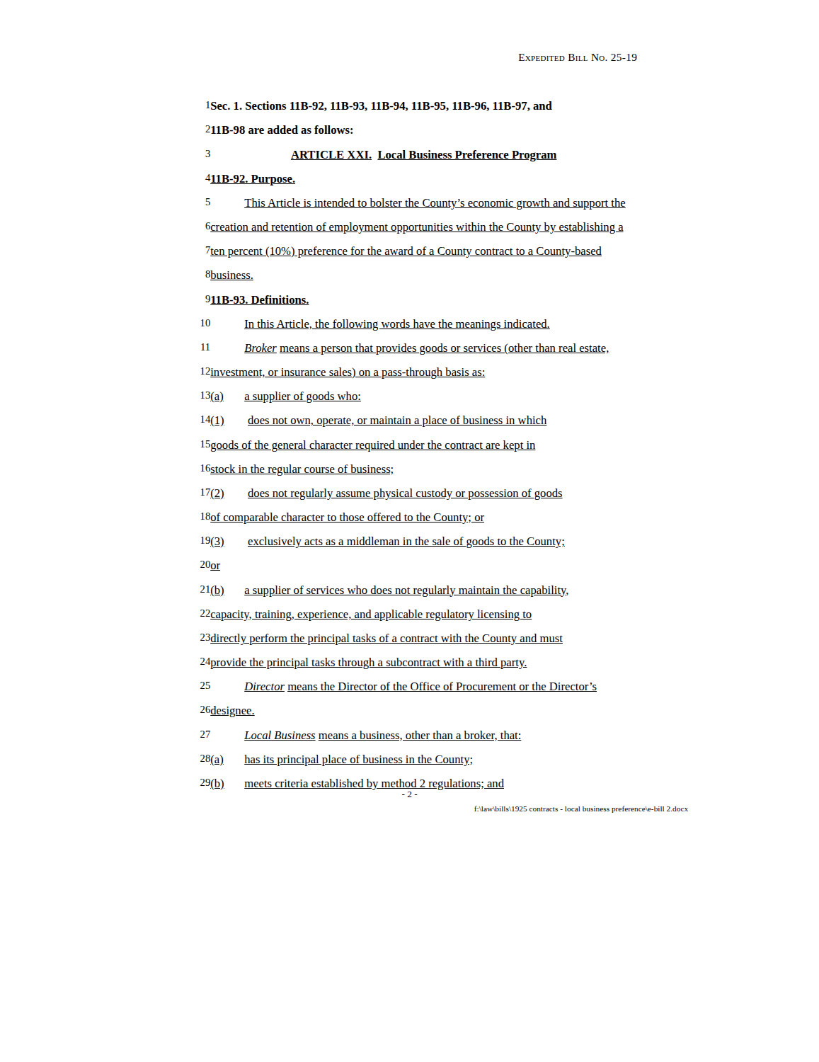Expedited Bill No. 25-19
| 1 | Sec. 1. Sections 11B-92, 11B-93, 11B-94, 11B-95, 11B-96, 11B-97, and |
| 2 | 11B-98 are added as follows: |
| 3 | ARTICLE XXI. Local Business Preference Program |
| 4 | 11B-92. Purpose. |
| 5 | This Article is intended to bolster the County’s economic growth and support the |
| 6 | creation and retention of employment opportunities within the County by establishing a |
| 7 | ten percent (10%) preference for the award of a County contract to a County-based |
| 8 | business. |
| 9 | 11B-93. Definitions. |
| 10 | In this Article, the following words have the meanings indicated. |
| 11 | Broker means a person that provides goods or services (other than real estate, |
| 12 | investment, or insurance sales) on a pass-through basis as: |
| 13 | (a) a supplier of goods who: |
| 14 | (1) does not own, operate, or maintain a place of business in which |
| 15 | goods of the general character required under the contract are kept in |
| 16 | stock in the regular course of business; |
| 17 | (2) does not regularly assume physical custody or possession of goods |
| 18 | of comparable character to those offered to the County; or |
| 19 | (3) exclusively acts as a middleman in the sale of goods to the County; |
| 20 | or |
| 21 | (b) a supplier of services who does not regularly maintain the capability, |
| 22 | capacity, training, experience, and applicable regulatory licensing to |
| 23 | directly perform the principal tasks of a contract with the County and must |
| 24 | provide the principal tasks through a subcontract with a third party. |
| 25 | Director means the Director of the Office of Procurement or the Director’s |
| 26 | designee. |
| 27 | Local Business means a business, other than a broker, that: |
| 28 | (a) has its principal place of business in the County; |
| 29 | (b) meets criteria established by method 2 regulations; and |
- 2 -
f:\law\bills\1925 contracts - local business preference\e-bill 2.docx